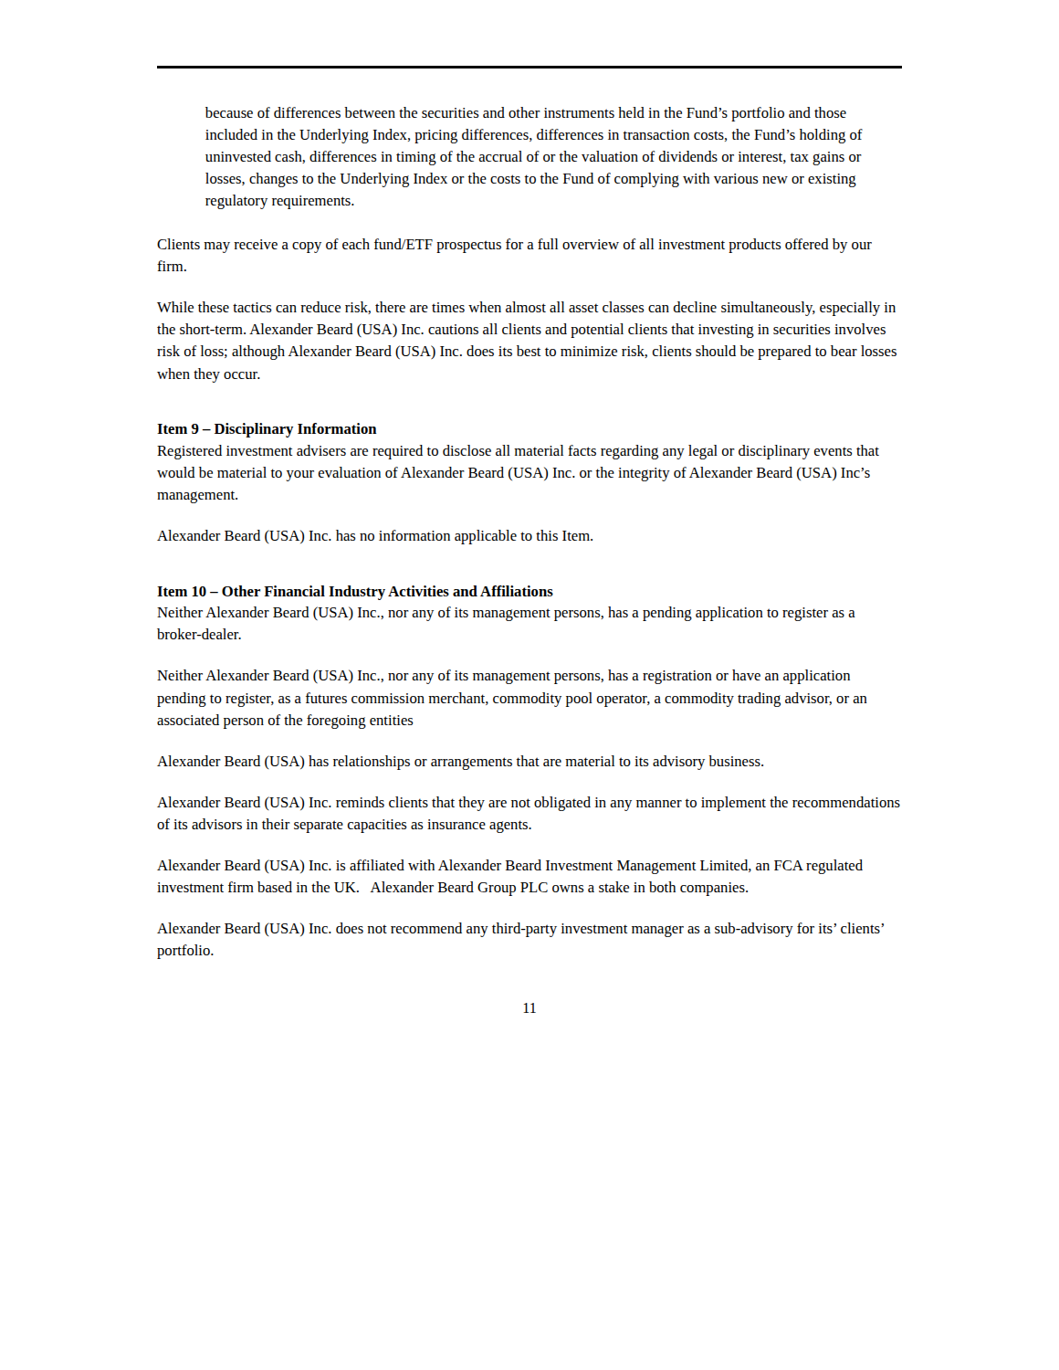because of differences between the securities and other instruments held in the Fund’s portfolio and those included in the Underlying Index, pricing differences, differences in transaction costs, the Fund’s holding of uninvested cash, differences in timing of the accrual of or the valuation of dividends or interest, tax gains or losses, changes to the Underlying Index or the costs to the Fund of complying with various new or existing regulatory requirements.
Clients may receive a copy of each fund/ETF prospectus for a full overview of all investment products offered by our firm.
While these tactics can reduce risk, there are times when almost all asset classes can decline simultaneously, especially in the short-term. Alexander Beard (USA) Inc. cautions all clients and potential clients that investing in securities involves risk of loss; although Alexander Beard (USA) Inc. does its best to minimize risk, clients should be prepared to bear losses when they occur.
Item 9 – Disciplinary Information
Registered investment advisers are required to disclose all material facts regarding any legal or disciplinary events that would be material to your evaluation of Alexander Beard (USA) Inc. or the integrity of Alexander Beard (USA) Inc’s management.
Alexander Beard (USA) Inc. has no information applicable to this Item.
Item 10 – Other Financial Industry Activities and Affiliations
Neither Alexander Beard (USA) Inc., nor any of its management persons, has a pending application to register as a broker-dealer.
Neither Alexander Beard (USA) Inc., nor any of its management persons, has a registration or have an application pending to register, as a futures commission merchant, commodity pool operator, a commodity trading advisor, or an associated person of the foregoing entities
Alexander Beard (USA) has relationships or arrangements that are material to its advisory business.
Alexander Beard (USA) Inc. reminds clients that they are not obligated in any manner to implement the recommendations of its advisors in their separate capacities as insurance agents.
Alexander Beard (USA) Inc. is affiliated with Alexander Beard Investment Management Limited, an FCA regulated investment firm based in the UK. Alexander Beard Group PLC owns a stake in both companies.
Alexander Beard (USA) Inc. does not recommend any third-party investment manager as a sub-advisory for its’ clients’ portfolio.
11